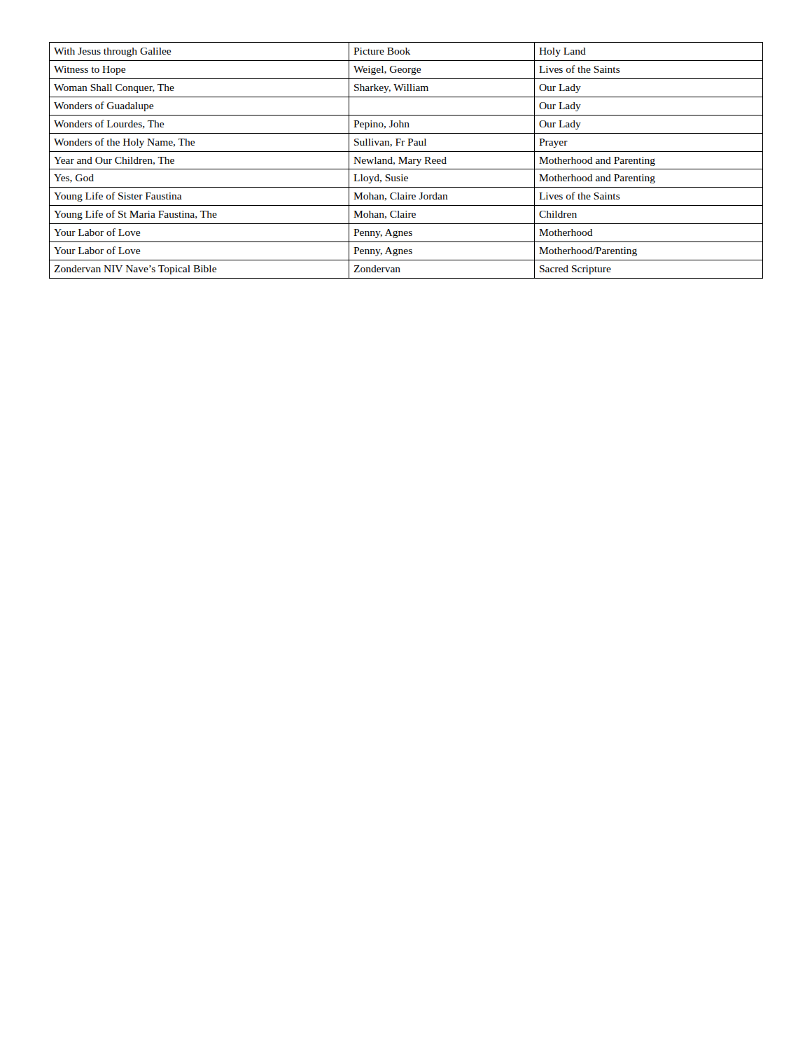| With Jesus through Galilee | Picture Book | Holy Land |
| Witness to Hope | Weigel, George | Lives of the Saints |
| Woman Shall Conquer, The | Sharkey, William | Our Lady |
| Wonders of Guadalupe | | Our Lady |
| Wonders of Lourdes, The | Pepino, John | Our Lady |
| Wonders of the Holy Name, The | Sullivan, Fr Paul | Prayer |
| Year and Our Children, The | Newland, Mary Reed | Motherhood and Parenting |
| Yes, God | Lloyd, Susie | Motherhood and Parenting |
| Young Life of Sister Faustina | Mohan, Claire Jordan | Lives of the Saints |
| Young Life of St Maria Faustina, The | Mohan, Claire | Children |
| Your Labor of Love | Penny, Agnes | Motherhood |
| Your Labor of Love | Penny, Agnes | Motherhood/Parenting |
| Zondervan NIV Nave’s Topical Bible | Zondervan | Sacred Scripture |